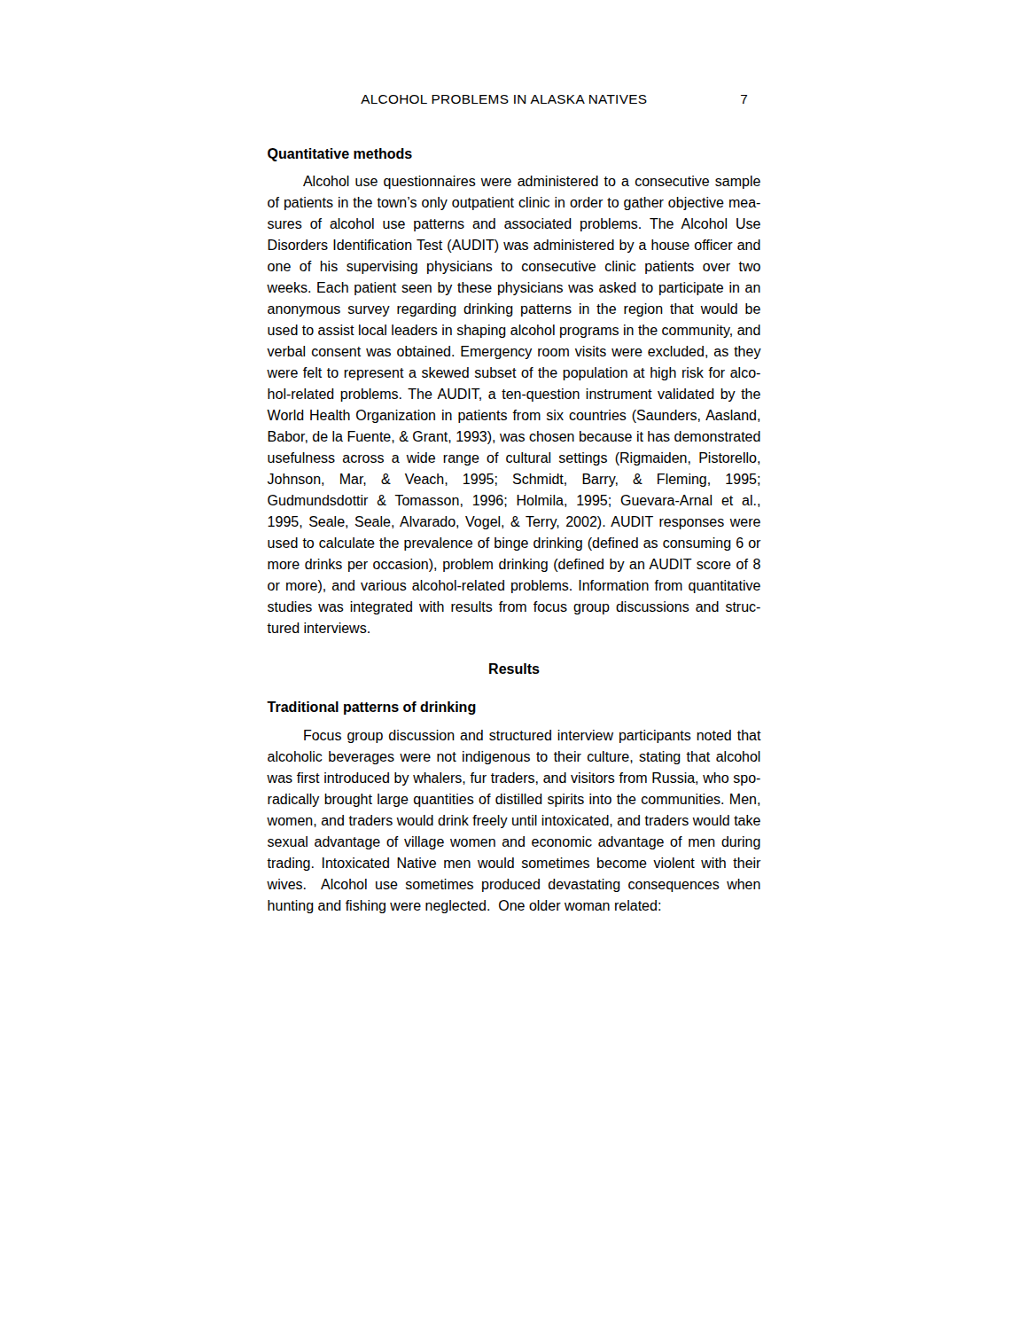ALCOHOL PROBLEMS IN ALASKA NATIVES 7
Quantitative methods
Alcohol use questionnaires were administered to a consecutive sample of patients in the town’s only outpatient clinic in order to gather objective measures of alcohol use patterns and associated problems. The Alcohol Use Disorders Identification Test (AUDIT) was administered by a house officer and one of his supervising physicians to consecutive clinic patients over two weeks. Each patient seen by these physicians was asked to participate in an anonymous survey regarding drinking patterns in the region that would be used to assist local leaders in shaping alcohol programs in the community, and verbal consent was obtained. Emergency room visits were excluded, as they were felt to represent a skewed subset of the population at high risk for alcohol-related problems. The AUDIT, a ten-question instrument validated by the World Health Organization in patients from six countries (Saunders, Aasland, Babor, de la Fuente, & Grant, 1993), was chosen because it has demonstrated usefulness across a wide range of cultural settings (Rigmaiden, Pistorello, Johnson, Mar, & Veach, 1995; Schmidt, Barry, & Fleming, 1995; Gudmundsdottir & Tomasson, 1996; Holmila, 1995; Guevara-Arnal et al., 1995, Seale, Seale, Alvarado, Vogel, & Terry, 2002). AUDIT responses were used to calculate the prevalence of binge drinking (defined as consuming 6 or more drinks per occasion), problem drinking (defined by an AUDIT score of 8 or more), and various alcohol-related problems. Information from quantitative studies was integrated with results from focus group discussions and structured interviews.
Results
Traditional patterns of drinking
Focus group discussion and structured interview participants noted that alcoholic beverages were not indigenous to their culture, stating that alcohol was first introduced by whalers, fur traders, and visitors from Russia, who sporadically brought large quantities of distilled spirits into the communities. Men, women, and traders would drink freely until intoxicated, and traders would take sexual advantage of village women and economic advantage of men during trading. Intoxicated Native men would sometimes become violent with their wives. Alcohol use sometimes produced devastating consequences when hunting and fishing were neglected. One older woman related: